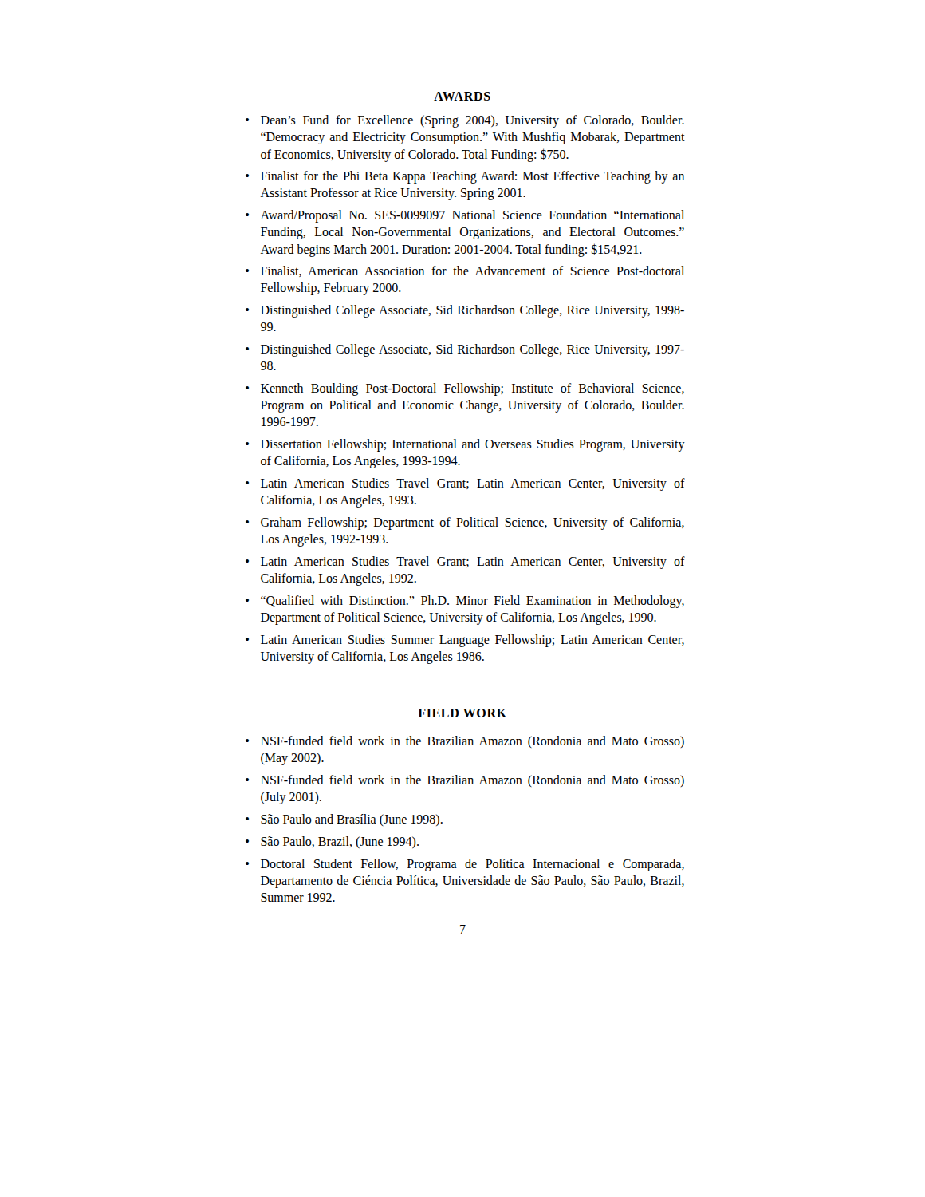AWARDS
Dean’s Fund for Excellence (Spring 2004), University of Colorado, Boulder. “Democracy and Electricity Consumption.” With Mushfiq Mobarak, Department of Economics, University of Colorado. Total Funding: $750.
Finalist for the Phi Beta Kappa Teaching Award: Most Effective Teaching by an Assistant Professor at Rice University. Spring 2001.
Award/Proposal No. SES-0099097 National Science Foundation “International Funding, Local Non-Governmental Organizations, and Electoral Outcomes.” Award begins March 2001. Duration: 2001-2004. Total funding: $154,921.
Finalist, American Association for the Advancement of Science Post-doctoral Fellowship, February 2000.
Distinguished College Associate, Sid Richardson College, Rice University, 1998-99.
Distinguished College Associate, Sid Richardson College, Rice University, 1997-98.
Kenneth Boulding Post-Doctoral Fellowship; Institute of Behavioral Science, Program on Political and Economic Change, University of Colorado, Boulder. 1996-1997.
Dissertation Fellowship; International and Overseas Studies Program, University of California, Los Angeles, 1993-1994.
Latin American Studies Travel Grant; Latin American Center, University of California, Los Angeles, 1993.
Graham Fellowship; Department of Political Science, University of California, Los Angeles, 1992-1993.
Latin American Studies Travel Grant; Latin American Center, University of California, Los Angeles, 1992.
“Qualified with Distinction.” Ph.D. Minor Field Examination in Methodology, Department of Political Science, University of California, Los Angeles, 1990.
Latin American Studies Summer Language Fellowship; Latin American Center, University of California, Los Angeles 1986.
FIELD WORK
NSF-funded field work in the Brazilian Amazon (Rondonia and Mato Grosso) (May 2002).
NSF-funded field work in the Brazilian Amazon (Rondonia and Mato Grosso) (July 2001).
São Paulo and Brasília (June 1998).
São Paulo, Brazil, (June 1994).
Doctoral Student Fellow, Programa de Política Internacional e Comparada, Departamento de Ciéncia Política, Universidade de São Paulo, São Paulo, Brazil, Summer 1992.
7